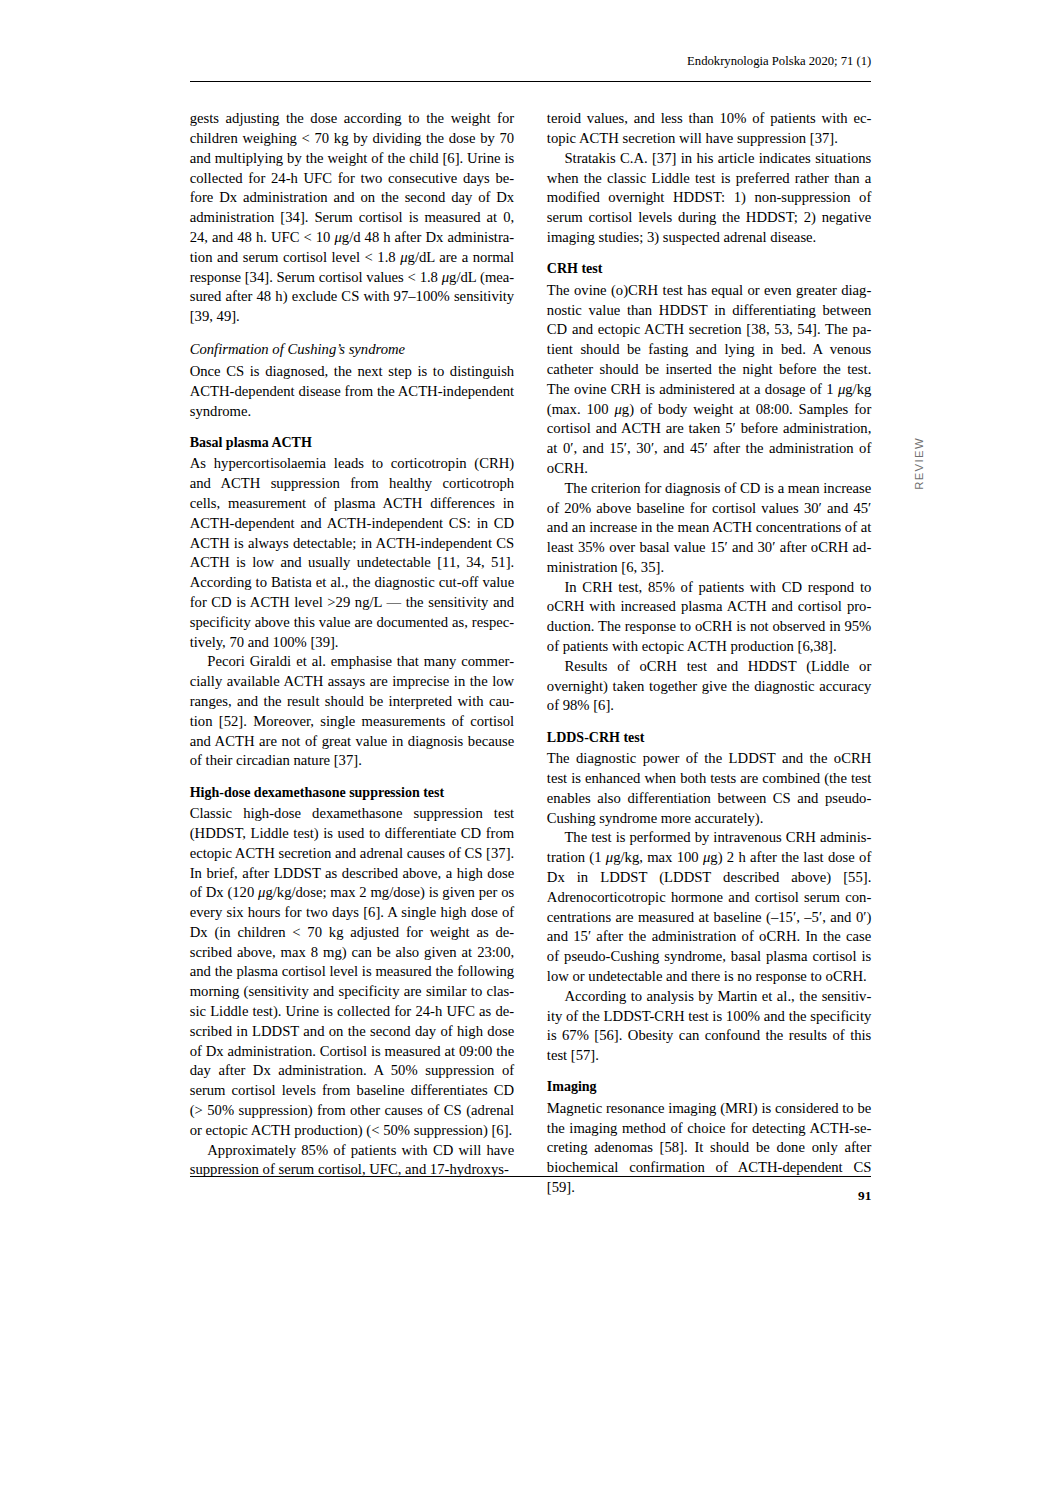Endokrynologia Polska 2020; 71 (1)
REVIEW
gests adjusting the dose according to the weight for children weighing < 70 kg by dividing the dose by 70 and multiplying by the weight of the child [6]. Urine is collected for 24-h UFC for two consecutive days before Dx administration and on the second day of Dx administration [34]. Serum cortisol is measured at 0, 24, and 48 h. UFC < 10 μg/d 48 h after Dx administration and serum cortisol level < 1.8 μg/dL are a normal response [34]. Serum cortisol values < 1.8 μg/dL (measured after 48 h) exclude CS with 97–100% sensitivity [39, 49].
Confirmation of Cushing’s syndrome
Once CS is diagnosed, the next step is to distinguish ACTH-dependent disease from the ACTH-independent syndrome.
Basal plasma ACTH
As hypercortisolaemia leads to corticotropin (CRH) and ACTH suppression from healthy corticotroph cells, measurement of plasma ACTH differences in ACTH-dependent and ACTH-independent CS: in CD ACTH is always detectable; in ACTH-independent CS ACTH is low and usually undetectable [11, 34, 51]. According to Batista et al., the diagnostic cut-off value for CD is ACTH level >29 ng/L — the sensitivity and specificity above this value are documented as, respectively, 70 and 100% [39].
Pecori Giraldi et al. emphasise that many commercially available ACTH assays are imprecise in the low ranges, and the result should be interpreted with caution [52]. Moreover, single measurements of cortisol and ACTH are not of great value in diagnosis because of their circadian nature [37].
High-dose dexamethasone suppression test
Classic high-dose dexamethasone suppression test (HDDST, Liddle test) is used to differentiate CD from ectopic ACTH secretion and adrenal causes of CS [37]. In brief, after LDDST as described above, a high dose of Dx (120 μg/kg/dose; max 2 mg/dose) is given per os every six hours for two days [6]. A single high dose of Dx (in children < 70 kg adjusted for weight as described above, max 8 mg) can be also given at 23:00, and the plasma cortisol level is measured the following morning (sensitivity and specificity are similar to classic Liddle test). Urine is collected for 24-h UFC as described in LDDST and on the second day of high dose of Dx administration. Cortisol is measured at 09:00 the day after Dx administration. A 50% suppression of serum cortisol levels from baseline differentiates CD (> 50% suppression) from other causes of CS (adrenal or ectopic ACTH production) (< 50% suppression) [6].
Approximately 85% of patients with CD will have suppression of serum cortisol, UFC, and 17-hydroxys-
teroid values, and less than 10% of patients with ectopic ACTH secretion will have suppression [37].
Stratakis C.A. [37] in his article indicates situations when the classic Liddle test is preferred rather than a modified overnight HDDST: 1) non-suppression of serum cortisol levels during the HDDST; 2) negative imaging studies; 3) suspected adrenal disease.
CRH test
The ovine (o)CRH test has equal or even greater diagnostic value than HDDST in differentiating between CD and ectopic ACTH secretion [38, 53, 54]. The patient should be fasting and lying in bed. A venous catheter should be inserted the night before the test. The ovine CRH is administered at a dosage of 1 μg/kg (max. 100 μg) of body weight at 08:00. Samples for cortisol and ACTH are taken 5′ before administration, at 0′, and 15′, 30′, and 45′ after the administration of oCRH.
The criterion for diagnosis of CD is a mean increase of 20% above baseline for cortisol values 30′ and 45′ and an increase in the mean ACTH concentrations of at least 35% over basal value 15′ and 30′ after oCRH administration [6, 35].
In CRH test, 85% of patients with CD respond to oCRH with increased plasma ACTH and cortisol production. The response to oCRH is not observed in 95% of patients with ectopic ACTH production [6,38].
Results of oCRH test and HDDST (Liddle or overnight) taken together give the diagnostic accuracy of 98% [6].
LDDS-CRH test
The diagnostic power of the LDDST and the oCRH test is enhanced when both tests are combined (the test enables also differentiation between CS and pseudo-Cushing syndrome more accurately).
The test is performed by intravenous CRH administration (1 μg/kg, max 100 μg) 2 h after the last dose of Dx in LDDST (LDDST described above) [55]. Adrenocorticotropic hormone and cortisol serum concentrations are measured at baseline (–15′, –5′, and 0′) and 15′ after the administration of oCRH. In the case of pseudo-Cushing syndrome, basal plasma cortisol is low or undetectable and there is no response to oCRH.
According to analysis by Martin et al., the sensitivity of the LDDST-CRH test is 100% and the specificity is 67% [56]. Obesity can confound the results of this test [57].
Imaging
Magnetic resonance imaging (MRI) is considered to be the imaging method of choice for detecting ACTH-secreting adenomas [58]. It should be done only after biochemical confirmation of ACTH-dependent CS [59].
91